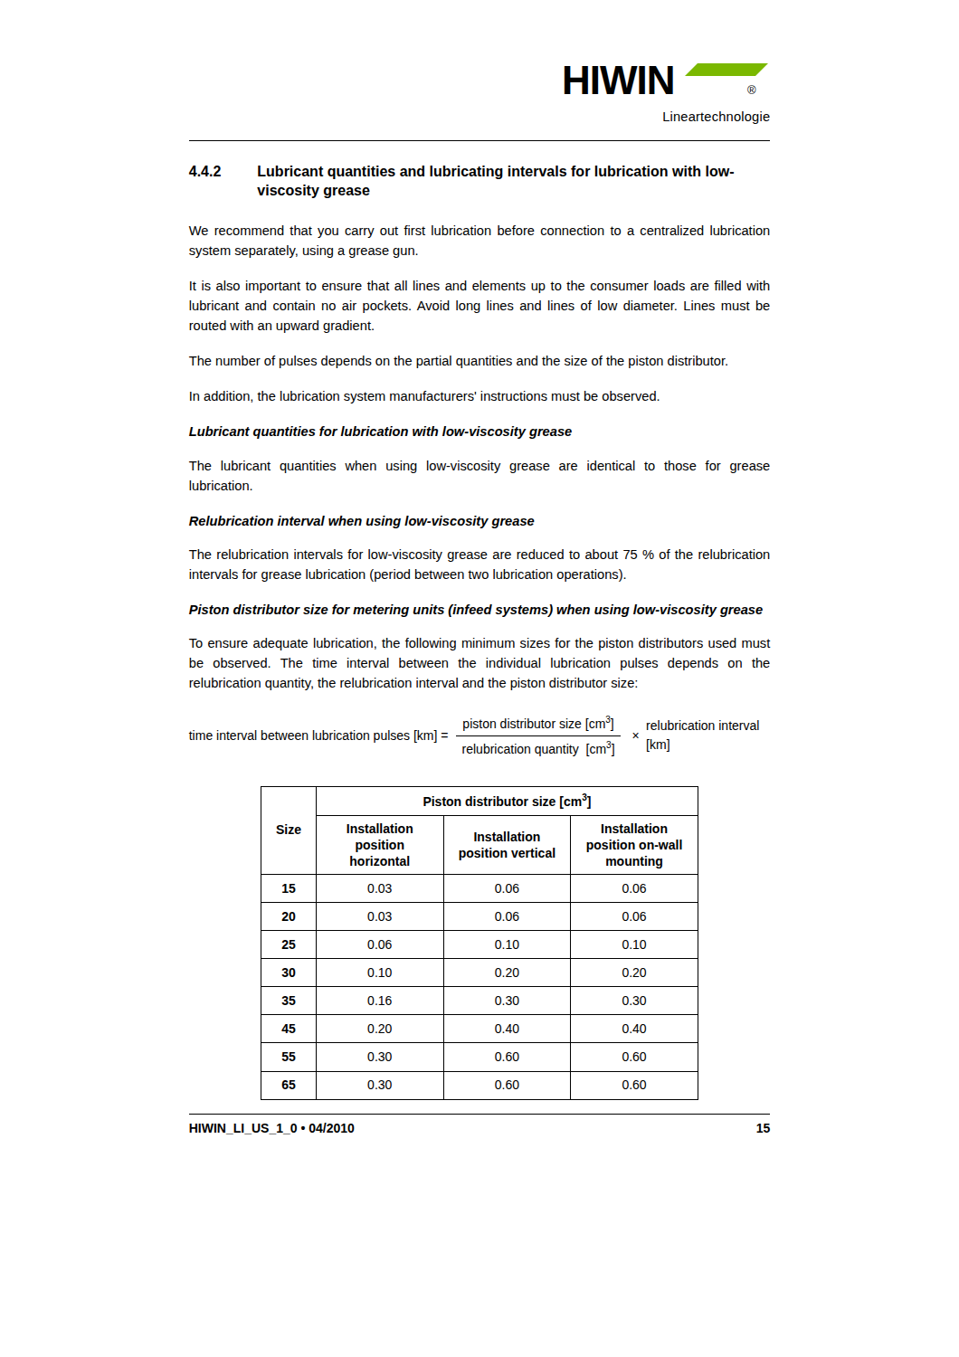HIWIN ®
Lineartechnologie
4.4.2 Lubricant quantities and lubricating intervals for lubrication with low-viscosity grease
We recommend that you carry out first lubrication before connection to a centralized lubrication system separately, using a grease gun.
It is also important to ensure that all lines and elements up to the consumer loads are filled with lubricant and contain no air pockets. Avoid long lines and lines of low diameter. Lines must be routed with an upward gradient.
The number of pulses depends on the partial quantities and the size of the piston distributor.
In addition, the lubrication system manufacturers' instructions must be observed.
Lubricant quantities for lubrication with low-viscosity grease
The lubricant quantities when using low-viscosity grease are identical to those for grease lubrication.
Relubrication interval when using low-viscosity grease
The relubrication intervals for low-viscosity grease are reduced to about 75 % of the relubrication intervals for grease lubrication (period between two lubrication operations).
Piston distributor size for metering units (infeed systems) when using low-viscosity grease
To ensure adequate lubrication, the following minimum sizes for the piston distributors used must be observed. The time interval between the individual lubrication pulses depends on the relubrication quantity, the relubrication interval and the piston distributor size:
time interval between lubrication pulses [km] = piston distributor size [cm3] relubrication quantity [cm3] × relubrication interval [km]
| Size | Piston distributor size [cm 3 ] |
| --- | --- |
| Installation position horizontal | Installation position vertical | Installation position on-wall mounting |
| 15 | 0.03 | 0.06 | 0.06 |
| 20 | 0.03 | 0.06 | 0.06 |
| 25 | 0.06 | 0.10 | 0.10 |
| 30 | 0.10 | 0.20 | 0.20 |
| 35 | 0.16 | 0.30 | 0.30 |
| 45 | 0.20 | 0.40 | 0.40 |
| 55 | 0.30 | 0.60 | 0.60 |
| 65 | 0.30 | 0.60 | 0.60 |
HIWIN_LI_US_1_0 • 04/2010 15